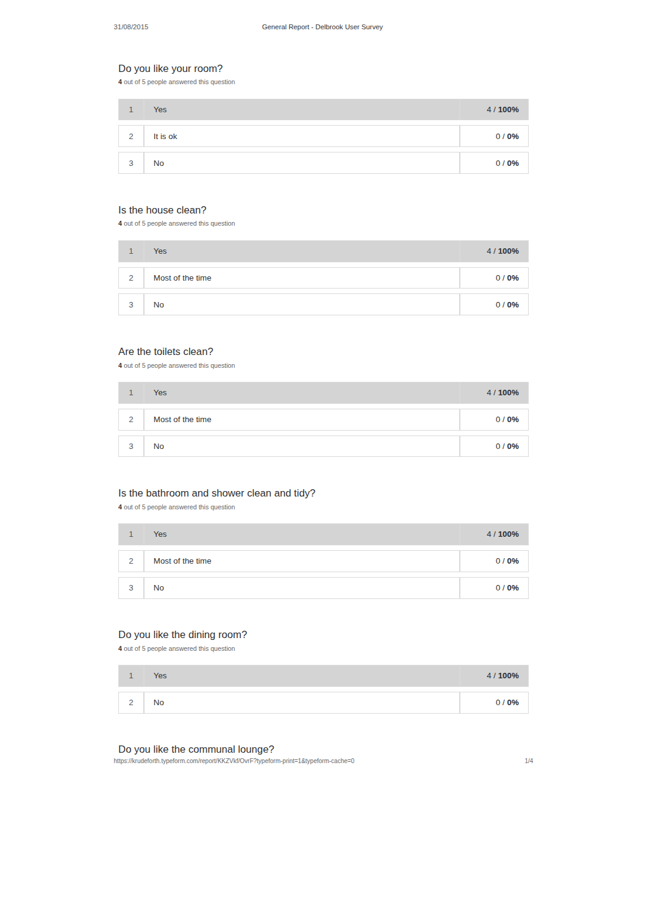31/08/2015
General Report - Delbrook User Survey
Do you like your room?
4 out of 5 people answered this question
| 1 | Yes | 4 / 100% |
| 2 | It is ok | 0 / 0% |
| 3 | No | 0 / 0% |
Is the house clean?
4 out of 5 people answered this question
| 1 | Yes | 4 / 100% |
| 2 | Most of the time | 0 / 0% |
| 3 | No | 0 / 0% |
Are the toilets clean?
4 out of 5 people answered this question
| 1 | Yes | 4 / 100% |
| 2 | Most of the time | 0 / 0% |
| 3 | No | 0 / 0% |
Is the bathroom and shower clean and tidy?
4 out of 5 people answered this question
| 1 | Yes | 4 / 100% |
| 2 | Most of the time | 0 / 0% |
| 3 | No | 0 / 0% |
Do you like the dining room?
4 out of 5 people answered this question
| 1 | Yes | 4 / 100% |
| 2 | No | 0 / 0% |
Do you like the communal lounge?
https://krudeforth.typeform.com/report/KKZVkf/OvrF?typeform-print=1&typeform-cache=0
1/4